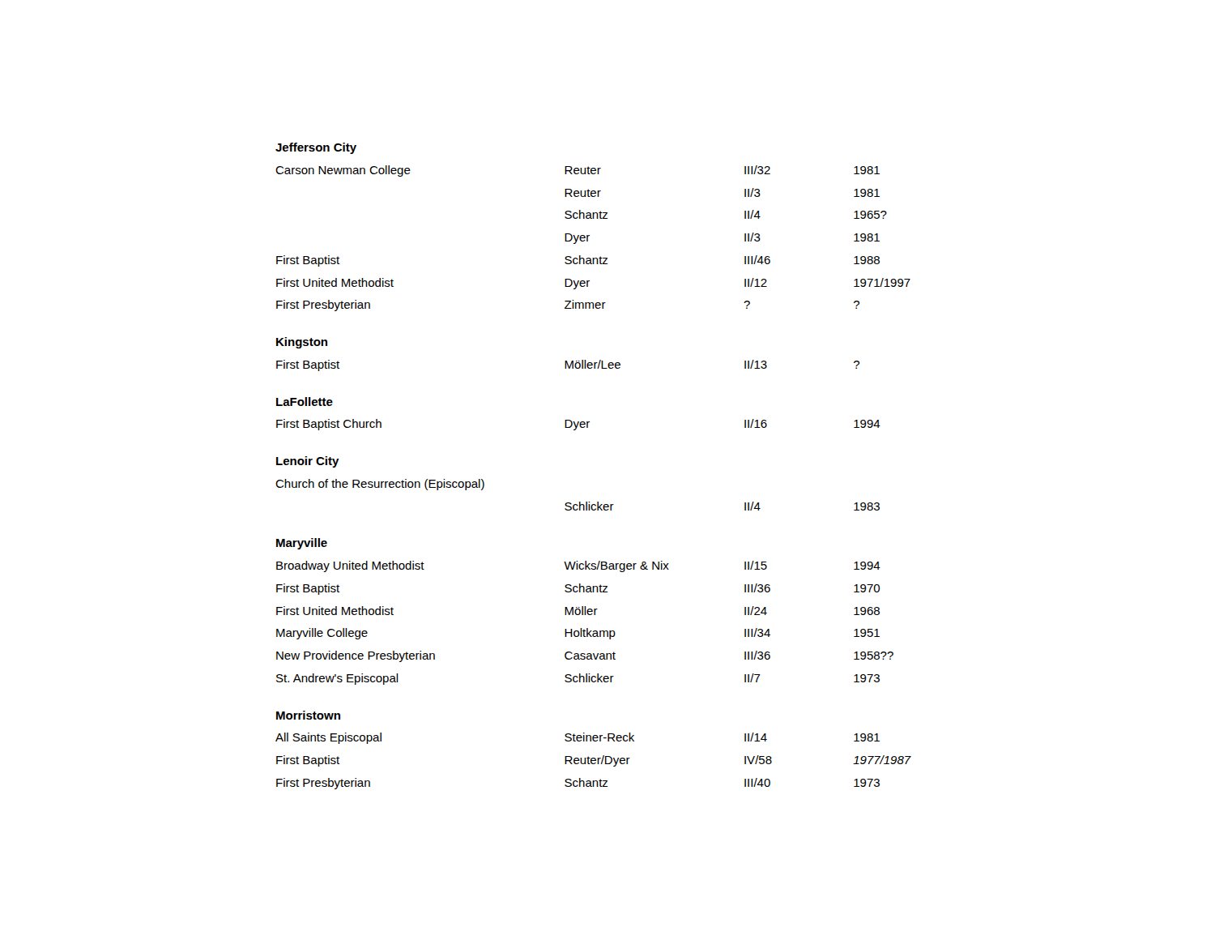| Jefferson City |
| Carson Newman College | Reuter | III/32 | 1981 |
| | Reuter | II/3 | 1981 |
| | Schantz | II/4 | 1965? |
| | Dyer | II/3 | 1981 |
| First Baptist | Schantz | III/46 | 1988 |
| First United Methodist | Dyer | II/12 | 1971/1997 |
| First Presbyterian | Zimmer | ? | ? |
| Kingston |
| First Baptist | Möller/Lee | II/13 | ? |
| LaFollette |
| First Baptist Church | Dyer | II/16 | 1994 |
| Lenoir City |
| Church of the Resurrection (Episcopal) |
| | Schlicker | II/4 | 1983 |
| Maryville |
| Broadway United Methodist | Wicks/Barger & Nix | II/15 | 1994 |
| First Baptist | Schantz | III/36 | 1970 |
| First United Methodist | Möller | II/24 | 1968 |
| Maryville College | Holtkamp | III/34 | 1951 |
| New Providence Presbyterian | Casavant | III/36 | 1958?? |
| St. Andrew's Episcopal | Schlicker | II/7 | 1973 |
| Morristown |
| All Saints Episcopal | Steiner-Reck | II/14 | 1981 |
| First Baptist | Reuter/Dyer | IV/58 | 1977/1987 |
| First Presbyterian | Schantz | III/40 | 1973 |